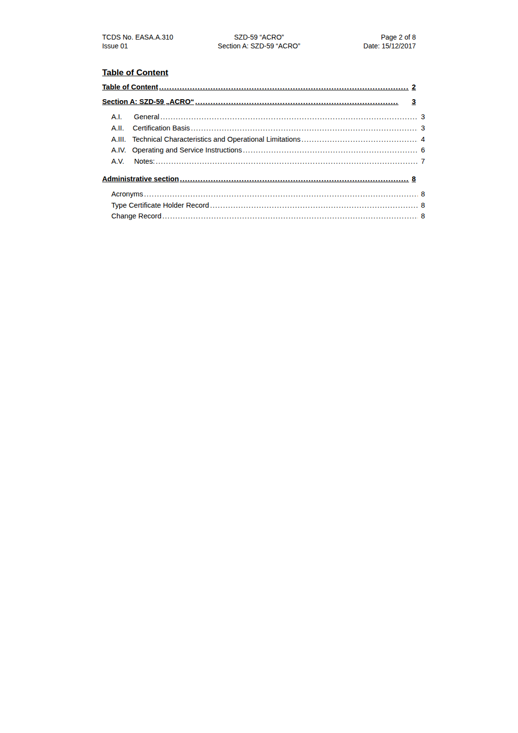| TCDS No. EASA.A.310 | SZD-59 “ACRO” | Page 2 of 8 |
| Issue 01 | Section A: SZD-59 “ACRO” | Date: 15/12/2017 |
Table of Content
Table of Content ................................................................................................. 2
Section A: SZD-59 „ACRO“ ............................................................................... 3
A.I. General ......................................................................................................................... 3
A.II. Certification Basis ................................................................................................................. 3
A.III. Technical Characteristics and Operational Limitations ........................................................... 4
A.IV. Operating and Service Instructions ......................................................................................... 6
A.V. Notes: .......................................................................................................................... 7
Administrative section ......................................................................................... 8
Acronyms ............................................................................................................................. 8
Type Certificate Holder Record ....................................................................................................... 8
Change Record ..................................................................................................................... 8